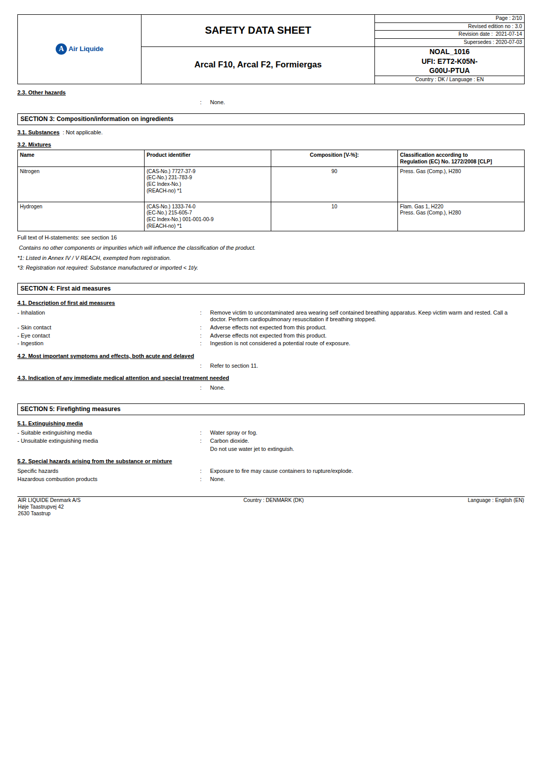| A Air Liquide | SAFETY DATA SHEET | / Page : 2/10 / / Revised edition no : 3.0 / / Revision date : 2021-07-14 / / Supersedes : 2020-07-03 / |
| Arcal F10, Arcal F2, Formiergas | / NOAL_1016 / / UFI: E7T2-K05N- G00U-PTUA / / Country : DK / Language : EN / |
2.3. Other hazards
| | : | None. |
SECTION 3: Composition/information on ingredients
3.1. Substances : Not applicable.
3.2. Mixtures
| Name | Product identifier | Composition [V-%]: | Classification according to Regulation (EC) No. 1272/2008 [CLP] |
| --- | --- | --- | --- |
| Nitrogen | (CAS-No.) 7727-37-9 (EC-No.) 231-783-9 (EC Index-No.) (REACH-no) *1 | 90 | Press. Gas (Comp.), H280 |
| Hydrogen | (CAS-No.) 1333-74-0 (EC-No.) 215-605-7 (EC Index-No.) 001-001-00-9 (REACH-no) *1 | 10 | Flam. Gas 1, H220 Press. Gas (Comp.), H280 |
Full text of H-statements: see section 16
Contains no other components or impurities which will influence the classification of the product.
*1: Listed in Annex IV / V REACH, exempted from registration.
*3: Registration not required: Substance manufactured or imported < 1t/y.
SECTION 4: First aid measures
4.1. Description of first aid measures
| - Inhalation | : | Remove victim to uncontaminated area wearing self contained breathing apparatus. Keep victim warm and rested. Call a doctor. Perform cardiopulmonary resuscitation if breathing stopped. |
| - Skin contact | : | Adverse effects not expected from this product. |
| - Eye contact | : | Adverse effects not expected from this product. |
| - Ingestion | : | Ingestion is not considered a potential route of exposure. |
4.2. Most important symptoms and effects, both acute and delayed
| | : | Refer to section 11. |
4.3. Indication of any immediate medical attention and special treatment needed
| | : | None. |
SECTION 5: Firefighting measures
5.1. Extinguishing media
| - Suitable extinguishing media | : | Water spray or fog. |
| - Unsuitable extinguishing media | : | Carbon dioxide. |
| | | Do not use water jet to extinguish. |
5.2. Special hazards arising from the substance or mixture
| Specific hazards | : | Exposure to fire may cause containers to rupture/explode. |
| Hazardous combustion products | : | None. |
| AIR LIQUIDE Denmark A/S Høje Taastrupvej 42 2630 Taastrup | Country : DENMARK (DK) | Language : English (EN) |